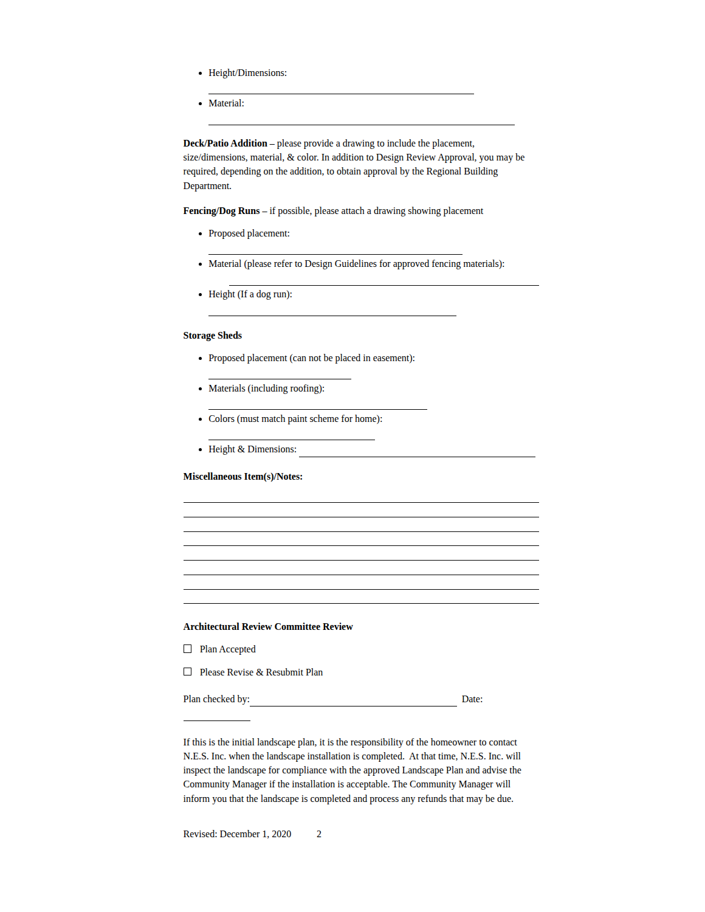Height/Dimensions:
Material:
Deck/Patio Addition – please provide a drawing to include the placement, size/dimensions, material, & color. In addition to Design Review Approval, you may be required, depending on the addition, to obtain approval by the Regional Building Department.
Fencing/Dog Runs – if possible, please attach a drawing showing placement
Proposed placement:
Material (please refer to Design Guidelines for approved fencing materials):
Height (If a dog run):
Storage Sheds
Proposed placement (can not be placed in easement):
Materials (including roofing):
Colors (must match paint scheme for home):
Height & Dimensions:
Miscellaneous Item(s)/Notes:
Architectural Review Committee Review
Plan Accepted
Please Revise & Resubmit Plan
Plan checked by: Date:
If this is the initial landscape plan, it is the responsibility of the homeowner to contact N.E.S. Inc. when the landscape installation is completed. At that time, N.E.S. Inc. will inspect the landscape for compliance with the approved Landscape Plan and advise the Community Manager if the installation is acceptable. The Community Manager will inform you that the landscape is completed and process any refunds that may be due.
Revised: December 1, 20202